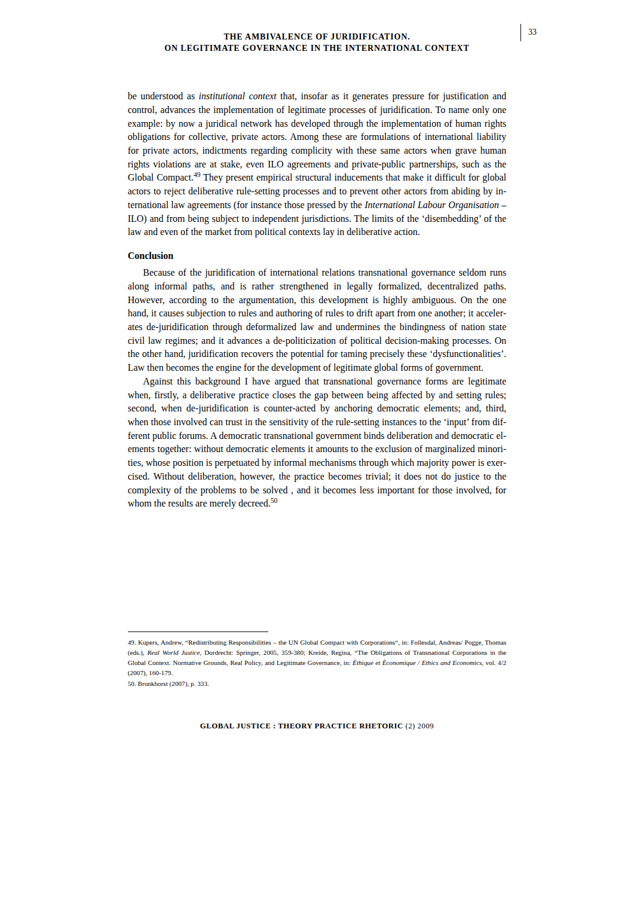33
The Ambivalence of Juridification.
On Legitimate Governance in the International Context
be understood as institutional context that, insofar as it generates pressure for justification and control, advances the implementation of legitimate processes of juridification. To name only one example: by now a juridical network has developed through the implementation of human rights obligations for collective, private actors. Among these are formulations of international liability for private actors, indictments regarding complicity with these same actors when grave human rights violations are at stake, even ILO agreements and private-public partnerships, such as the Global Compact.49 They present empirical structural inducements that make it difficult for global actors to reject deliberative rule-setting processes and to prevent other actors from abiding by international law agreements (for instance those pressed by the International Labour Organisation – ILO) and from being subject to independent jurisdictions. The limits of the ‘disembedding’ of the law and even of the market from political contexts lay in deliberative action.
Conclusion
Because of the juridification of international relations transnational governance seldom runs along informal paths, and is rather strengthened in legally formalized, decentralized paths. However, according to the argumentation, this development is highly ambiguous. On the one hand, it causes subjection to rules and authoring of rules to drift apart from one another; it accelerates de-juridification through deformalized law and undermines the bindingness of nation state civil law regimes; and it advances a de-politicization of political decision-making processes. On the other hand, juridification recovers the potential for taming precisely these ‘dysfunctionalities’. Law then becomes the engine for the development of legitimate global forms of government.
Against this background I have argued that transnational governance forms are legitimate when, firstly, a deliberative practice closes the gap between being affected by and setting rules; second, when de-juridification is counter-acted by anchoring democratic elements; and, third, when those involved can trust in the sensitivity of the rule-setting instances to the ‘input’ from different public forums. A democratic transnational government binds deliberation and democratic elements together: without democratic elements it amounts to the exclusion of marginalized minorities, whose position is perpetuated by informal mechanisms through which majority power is exercised. Without deliberation, however, the practice becomes trivial; it does not do justice to the complexity of the problems to be solved , and it becomes less important for those involved, for whom the results are merely decreed.50
49. Kupers, Andrew, “Redistributing Responsibilities – the UN Global Compact with Corporations“, in: Follesdal, Andreas/ Pogge, Thomas (eds.), Real World Justice, Dordrecht: Springer, 2005, 359-380; Kreide, Regina, “The Obligations of Transnational Corporations in the Global Context. Normative Grounds, Real Policy, and Legitimate Governance, in: Èthique et Èconomique / Ethics and Economics, vol. 4/2 (2007), 160-179.
50. Brunkhorst (2007), p. 333.
GLOBAL JUSTICE : THEORY PRACTICE RHETORIC (2) 2009